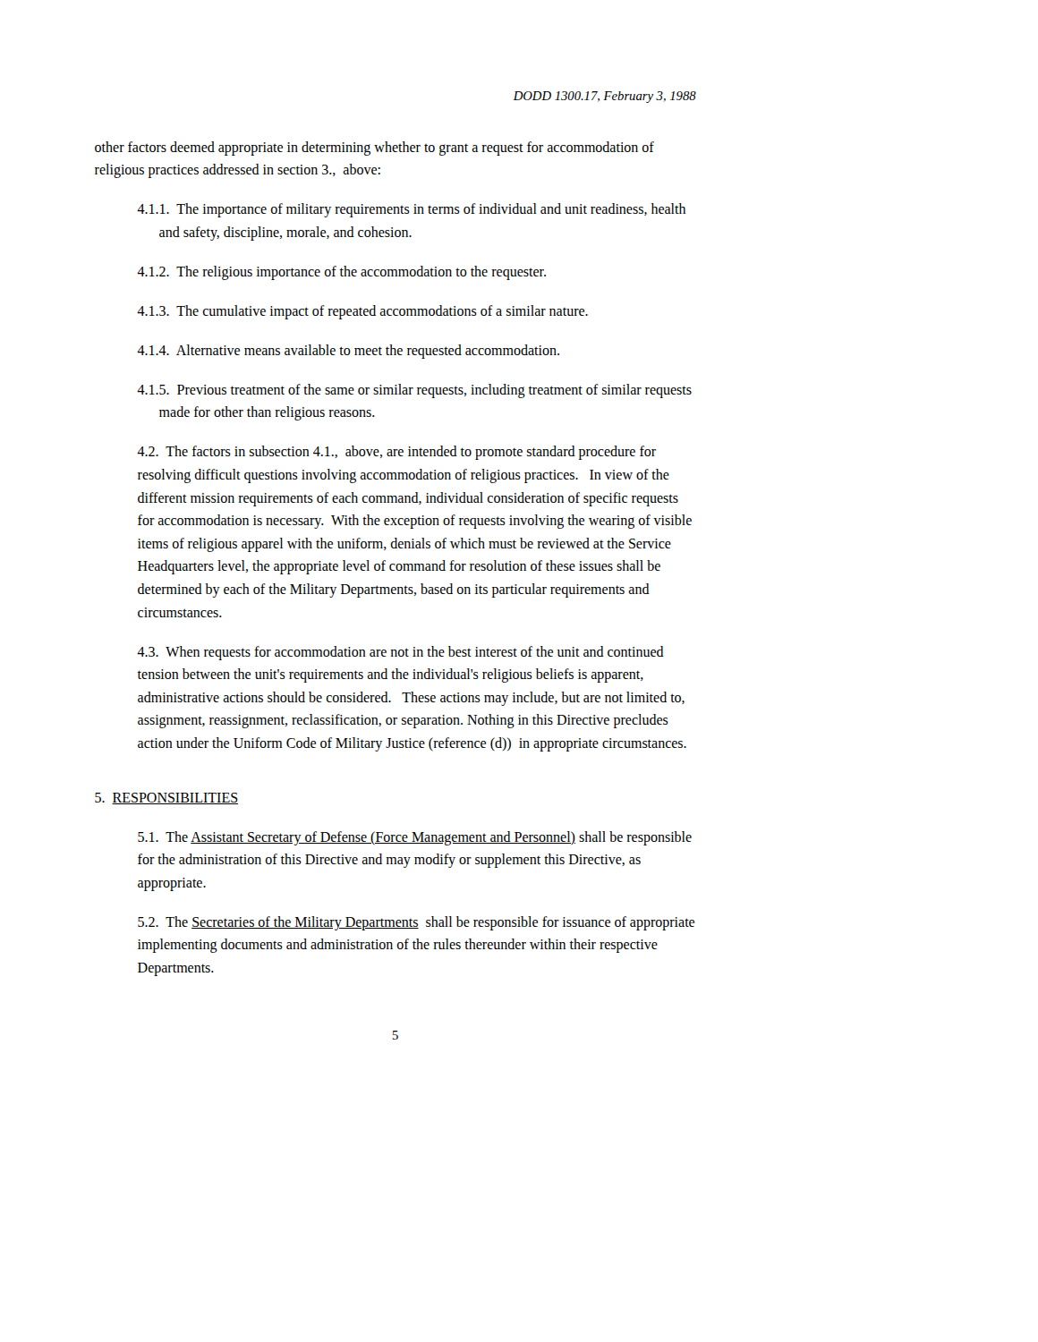DODD 1300.17, February 3, 1988
other factors deemed appropriate in determining whether to grant a request for accommodation of religious practices addressed in section 3., above:
4.1.1. The importance of military requirements in terms of individual and unit readiness, health and safety, discipline, morale, and cohesion.
4.1.2. The religious importance of the accommodation to the requester.
4.1.3. The cumulative impact of repeated accommodations of a similar nature.
4.1.4. Alternative means available to meet the requested accommodation.
4.1.5. Previous treatment of the same or similar requests, including treatment of similar requests made for other than religious reasons.
4.2. The factors in subsection 4.1., above, are intended to promote standard procedure for resolving difficult questions involving accommodation of religious practices. In view of the different mission requirements of each command, individual consideration of specific requests for accommodation is necessary. With the exception of requests involving the wearing of visible items of religious apparel with the uniform, denials of which must be reviewed at the Service Headquarters level, the appropriate level of command for resolution of these issues shall be determined by each of the Military Departments, based on its particular requirements and circumstances.
4.3. When requests for accommodation are not in the best interest of the unit and continued tension between the unit's requirements and the individual's religious beliefs is apparent, administrative actions should be considered. These actions may include, but are not limited to, assignment, reassignment, reclassification, or separation. Nothing in this Directive precludes action under the Uniform Code of Military Justice (reference (d)) in appropriate circumstances.
5. RESPONSIBILITIES
5.1. The Assistant Secretary of Defense (Force Management and Personnel) shall be responsible for the administration of this Directive and may modify or supplement this Directive, as appropriate.
5.2. The Secretaries of the Military Departments shall be responsible for issuance of appropriate implementing documents and administration of the rules thereunder within their respective Departments.
5